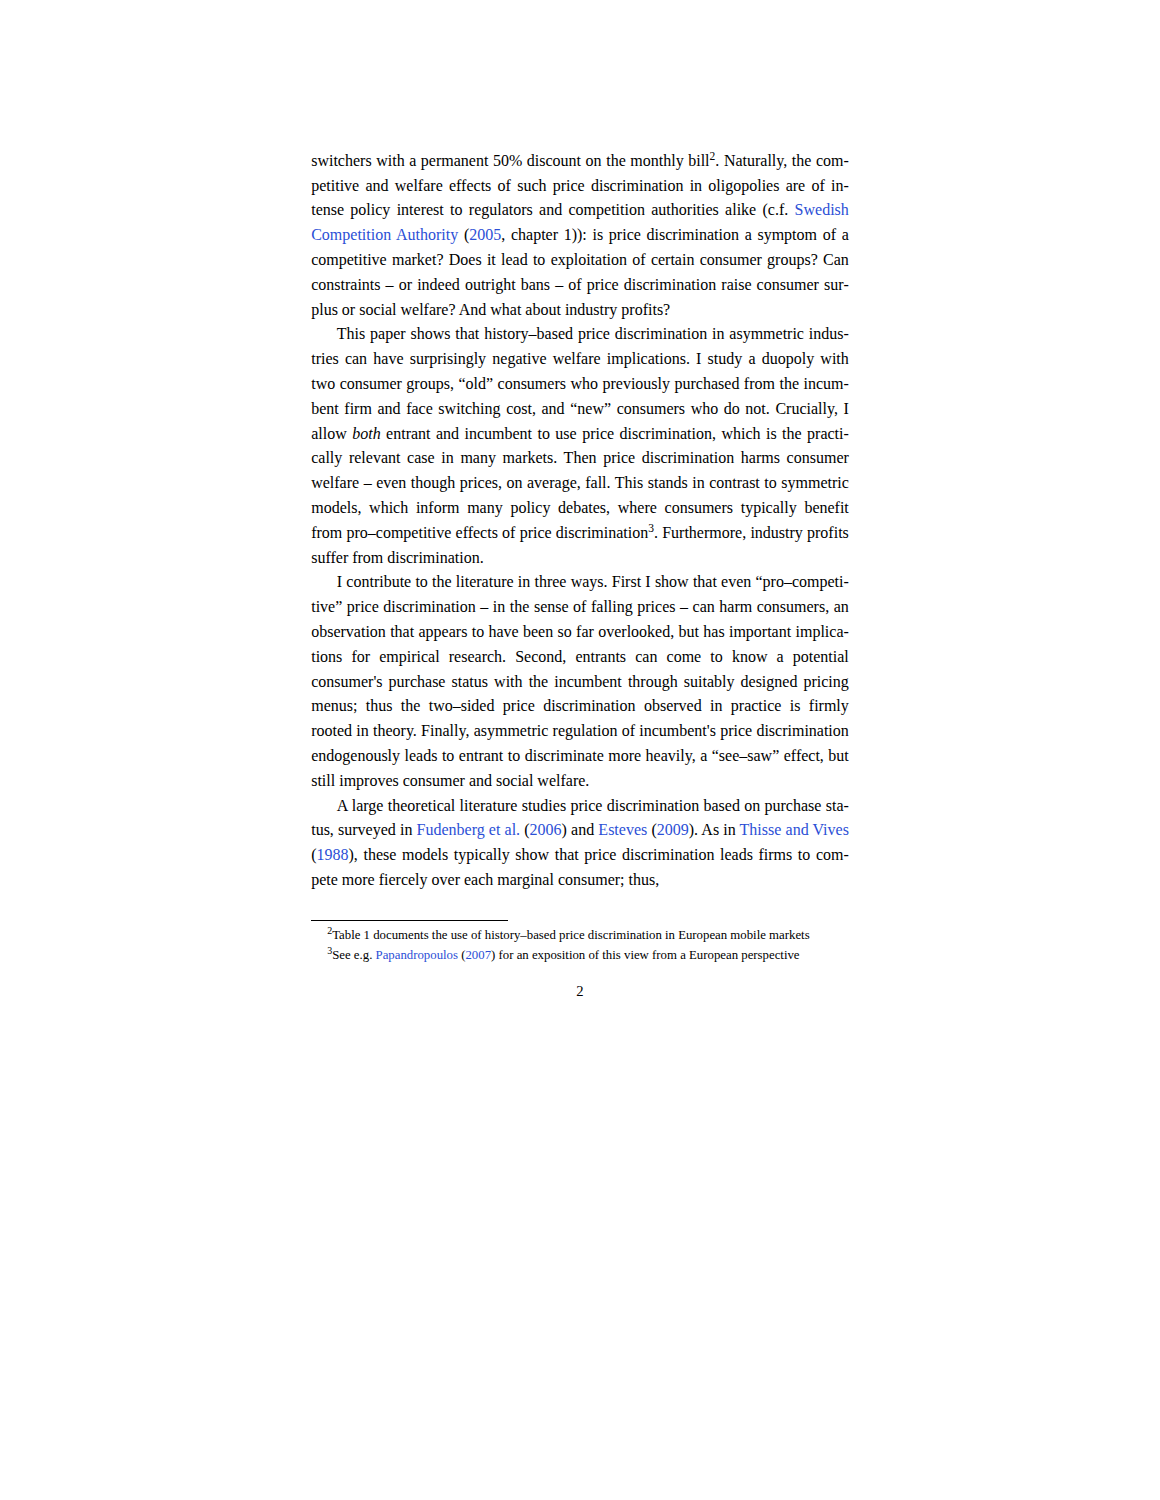switchers with a permanent 50% discount on the monthly bill2. Naturally, the competitive and welfare effects of such price discrimination in oligopolies are of intense policy interest to regulators and competition authorities alike (c.f. Swedish Competition Authority (2005, chapter 1)): is price discrimination a symptom of a competitive market? Does it lead to exploitation of certain consumer groups? Can constraints – or indeed outright bans – of price discrimination raise consumer surplus or social welfare? And what about industry profits?
This paper shows that history–based price discrimination in asymmetric industries can have surprisingly negative welfare implications. I study a duopoly with two consumer groups, “old” consumers who previously purchased from the incumbent firm and face switching cost, and “new” consumers who do not. Crucially, I allow both entrant and incumbent to use price discrimination, which is the practically relevant case in many markets. Then price discrimination harms consumer welfare – even though prices, on average, fall. This stands in contrast to symmetric models, which inform many policy debates, where consumers typically benefit from pro–competitive effects of price discrimination3. Furthermore, industry profits suffer from discrimination.
I contribute to the literature in three ways. First I show that even “pro–competitive” price discrimination – in the sense of falling prices – can harm consumers, an observation that appears to have been so far overlooked, but has important implications for empirical research. Second, entrants can come to know a potential consumer's purchase status with the incumbent through suitably designed pricing menus; thus the two–sided price discrimination observed in practice is firmly rooted in theory. Finally, asymmetric regulation of incumbent's price discrimination endogenously leads to entrant to discriminate more heavily, a “see–saw” effect, but still improves consumer and social welfare.
A large theoretical literature studies price discrimination based on purchase status, surveyed in Fudenberg et al. (2006) and Esteves (2009). As in Thisse and Vives (1988), these models typically show that price discrimination leads firms to compete more fiercely over each marginal consumer; thus,
2Table 1 documents the use of history–based price discrimination in European mobile markets
3See e.g. Papandropoulos (2007) for an exposition of this view from a European perspective
2